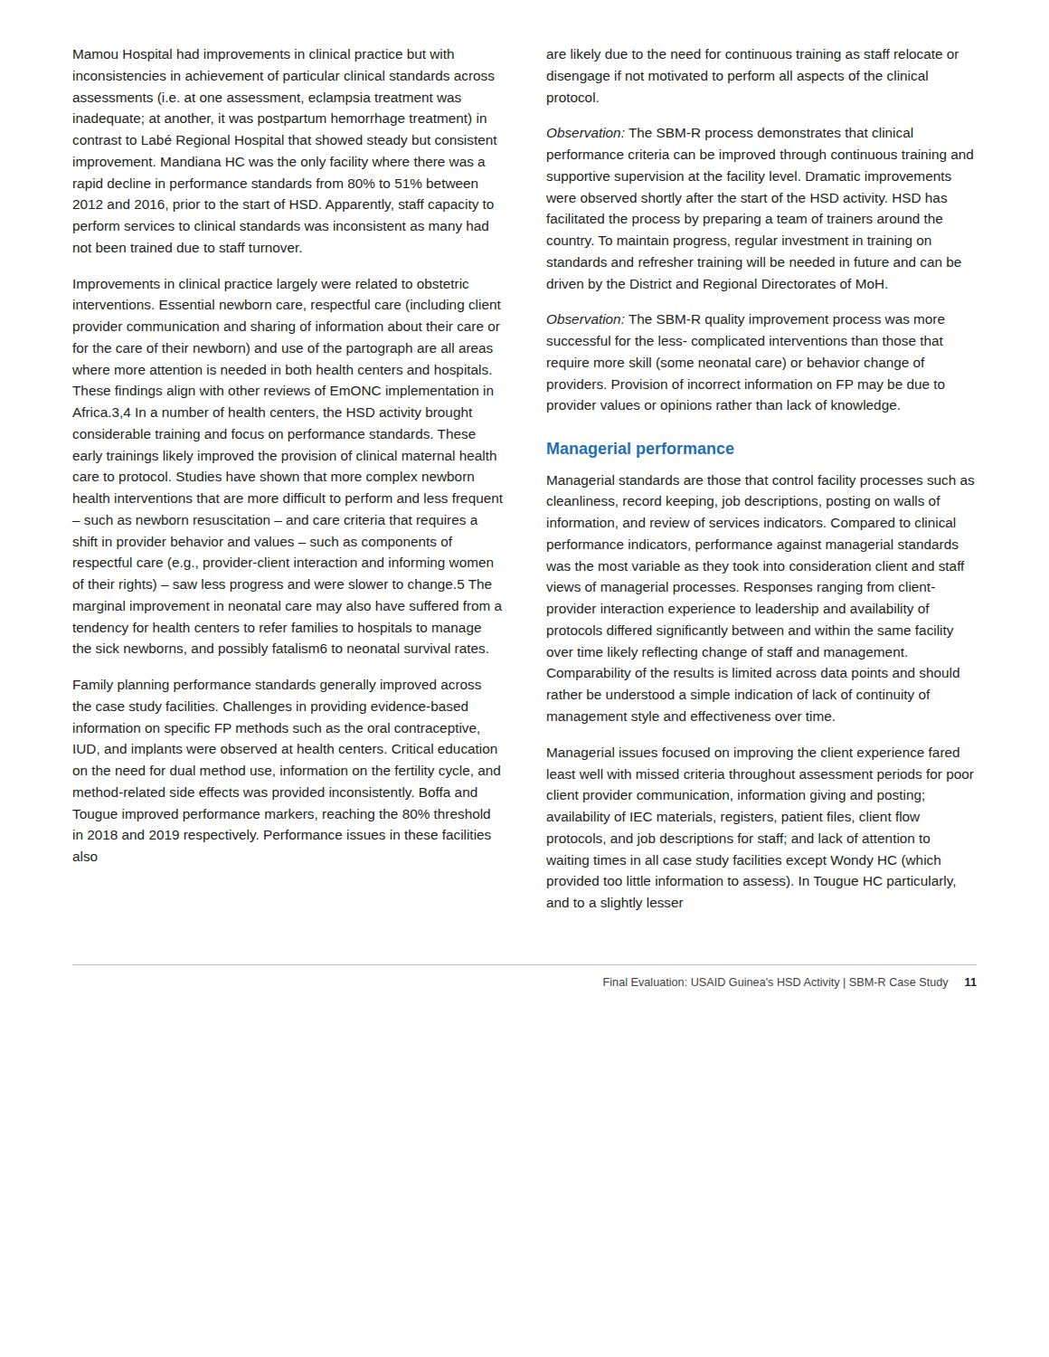Mamou Hospital had improvements in clinical practice but with inconsistencies in achievement of particular clinical standards across assessments (i.e. at one assessment, eclampsia treatment was inadequate; at another, it was postpartum hemorrhage treatment) in contrast to Labé Regional Hospital that showed steady but consistent improvement. Mandiana HC was the only facility where there was a rapid decline in performance standards from 80% to 51% between 2012 and 2016, prior to the start of HSD. Apparently, staff capacity to perform services to clinical standards was inconsistent as many had not been trained due to staff turnover.
Improvements in clinical practice largely were related to obstetric interventions. Essential newborn care, respectful care (including client provider communication and sharing of information about their care or for the care of their newborn) and use of the partograph are all areas where more attention is needed in both health centers and hospitals. These findings align with other reviews of EmONC implementation in Africa.3,4 In a number of health centers, the HSD activity brought considerable training and focus on performance standards. These early trainings likely improved the provision of clinical maternal health care to protocol. Studies have shown that more complex newborn health interventions that are more difficult to perform and less frequent – such as newborn resuscitation – and care criteria that requires a shift in provider behavior and values – such as components of respectful care (e.g., provider-client interaction and informing women of their rights) – saw less progress and were slower to change.5 The marginal improvement in neonatal care may also have suffered from a tendency for health centers to refer families to hospitals to manage the sick newborns, and possibly fatalism6 to neonatal survival rates.
Family planning performance standards generally improved across the case study facilities. Challenges in providing evidence-based information on specific FP methods such as the oral contraceptive, IUD, and implants were observed at health centers. Critical education on the need for dual method use, information on the fertility cycle, and method-related side effects was provided inconsistently. Boffa and Tougue improved performance markers, reaching the 80% threshold in 2018 and 2019 respectively. Performance issues in these facilities also
are likely due to the need for continuous training as staff relocate or disengage if not motivated to perform all aspects of the clinical protocol.
Observation: The SBM-R process demonstrates that clinical performance criteria can be improved through continuous training and supportive supervision at the facility level. Dramatic improvements were observed shortly after the start of the HSD activity. HSD has facilitated the process by preparing a team of trainers around the country. To maintain progress, regular investment in training on standards and refresher training will be needed in future and can be driven by the District and Regional Directorates of MoH.
Observation: The SBM-R quality improvement process was more successful for the less- complicated interventions than those that require more skill (some neonatal care) or behavior change of providers. Provision of incorrect information on FP may be due to provider values or opinions rather than lack of knowledge.
Managerial performance
Managerial standards are those that control facility processes such as cleanliness, record keeping, job descriptions, posting on walls of information, and review of services indicators. Compared to clinical performance indicators, performance against managerial standards was the most variable as they took into consideration client and staff views of managerial processes. Responses ranging from client-provider interaction experience to leadership and availability of protocols differed significantly between and within the same facility over time likely reflecting change of staff and management. Comparability of the results is limited across data points and should rather be understood a simple indication of lack of continuity of management style and effectiveness over time.
Managerial issues focused on improving the client experience fared least well with missed criteria throughout assessment periods for poor client provider communication, information giving and posting; availability of IEC materials, registers, patient files, client flow protocols, and job descriptions for staff; and lack of attention to waiting times in all case study facilities except Wondy HC (which provided too little information to assess). In Tougue HC particularly, and to a slightly lesser
Final Evaluation: USAID Guinea's HSD Activity | SBM-R Case Study 11